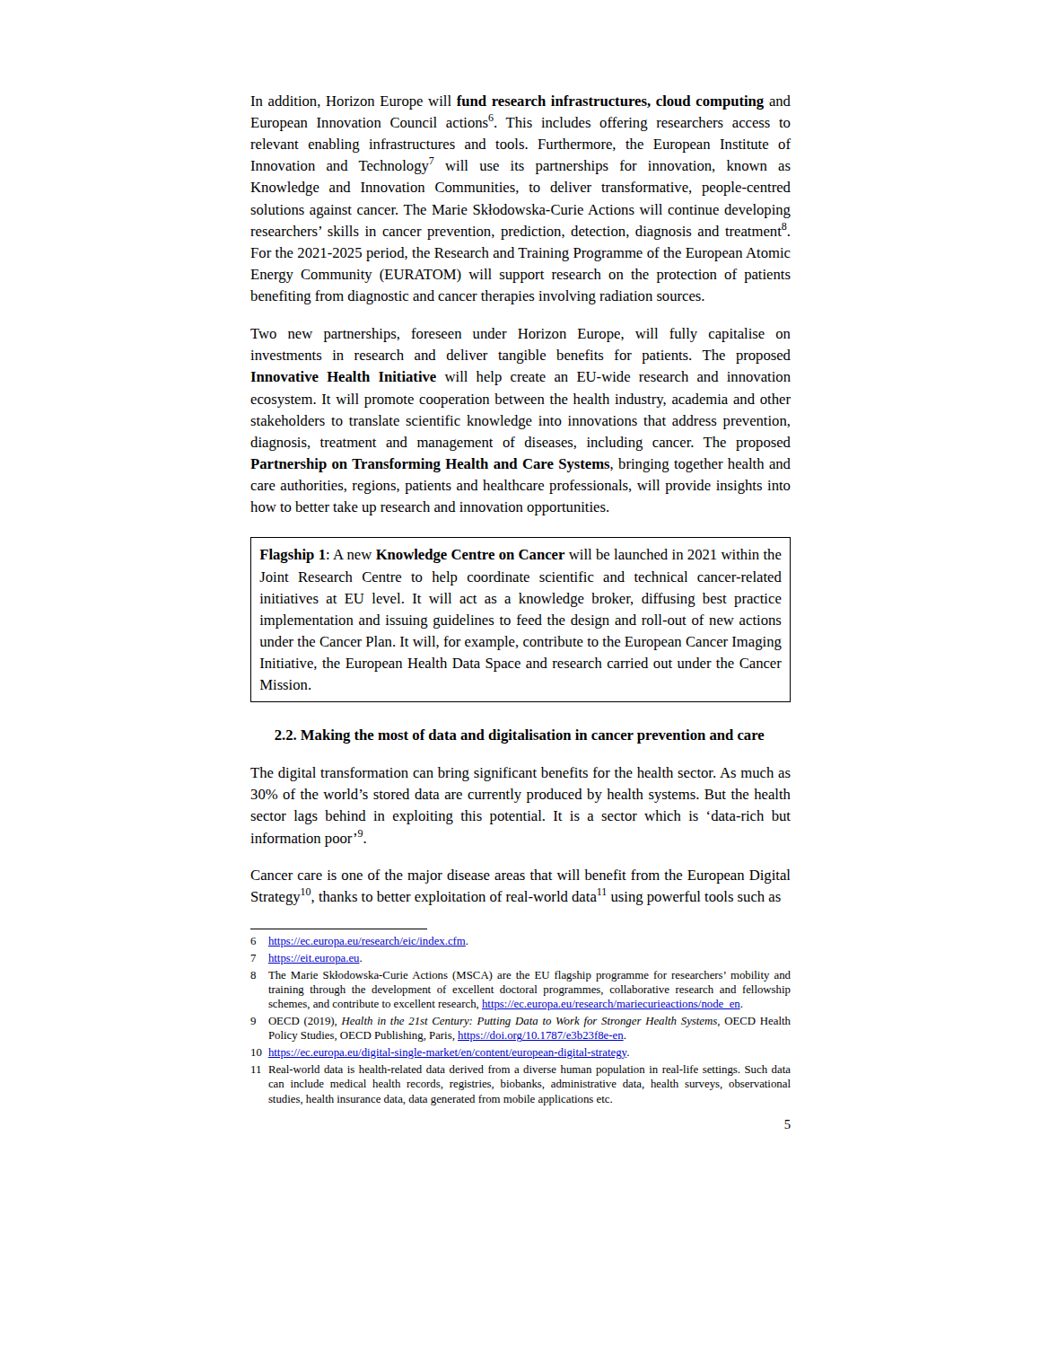In addition, Horizon Europe will fund research infrastructures, cloud computing and European Innovation Council actions6. This includes offering researchers access to relevant enabling infrastructures and tools. Furthermore, the European Institute of Innovation and Technology7 will use its partnerships for innovation, known as Knowledge and Innovation Communities, to deliver transformative, people-centred solutions against cancer. The Marie Skłodowska-Curie Actions will continue developing researchers’ skills in cancer prevention, prediction, detection, diagnosis and treatment8. For the 2021-2025 period, the Research and Training Programme of the European Atomic Energy Community (EURATOM) will support research on the protection of patients benefiting from diagnostic and cancer therapies involving radiation sources.
Two new partnerships, foreseen under Horizon Europe, will fully capitalise on investments in research and deliver tangible benefits for patients. The proposed Innovative Health Initiative will help create an EU-wide research and innovation ecosystem. It will promote cooperation between the health industry, academia and other stakeholders to translate scientific knowledge into innovations that address prevention, diagnosis, treatment and management of diseases, including cancer. The proposed Partnership on Transforming Health and Care Systems, bringing together health and care authorities, regions, patients and healthcare professionals, will provide insights into how to better take up research and innovation opportunities.
Flagship 1: A new Knowledge Centre on Cancer will be launched in 2021 within the Joint Research Centre to help coordinate scientific and technical cancer-related initiatives at EU level. It will act as a knowledge broker, diffusing best practice implementation and issuing guidelines to feed the design and roll-out of new actions under the Cancer Plan. It will, for example, contribute to the European Cancer Imaging Initiative, the European Health Data Space and research carried out under the Cancer Mission.
2.2. Making the most of data and digitalisation in cancer prevention and care
The digital transformation can bring significant benefits for the health sector. As much as 30% of the world’s stored data are currently produced by health systems. But the health sector lags behind in exploiting this potential. It is a sector which is ‘data-rich but information poor’9.
Cancer care is one of the major disease areas that will benefit from the European Digital Strategy10, thanks to better exploitation of real-world data11 using powerful tools such as
6
https://ec.europa.eu/research/eic/index.cfm.
7
https://eit.europa.eu.
8
The Marie Skłodowska-Curie Actions (MSCA) are the EU flagship programme for researchers’ mobility and training through the development of excellent doctoral programmes, collaborative research and fellowship schemes, and contribute to excellent research, https://ec.europa.eu/research/mariecurieactions/node_en.
9
OECD (2019), Health in the 21st Century: Putting Data to Work for Stronger Health Systems, OECD Health Policy Studies, OECD Publishing, Paris, https://doi.org/10.1787/e3b23f8e-en.
10
https://ec.europa.eu/digital-single-market/en/content/european-digital-strategy.
11
Real-world data is health-related data derived from a diverse human population in real-life settings. Such data can include medical health records, registries, biobanks, administrative data, health surveys, observational studies, health insurance data, data generated from mobile applications etc.
5